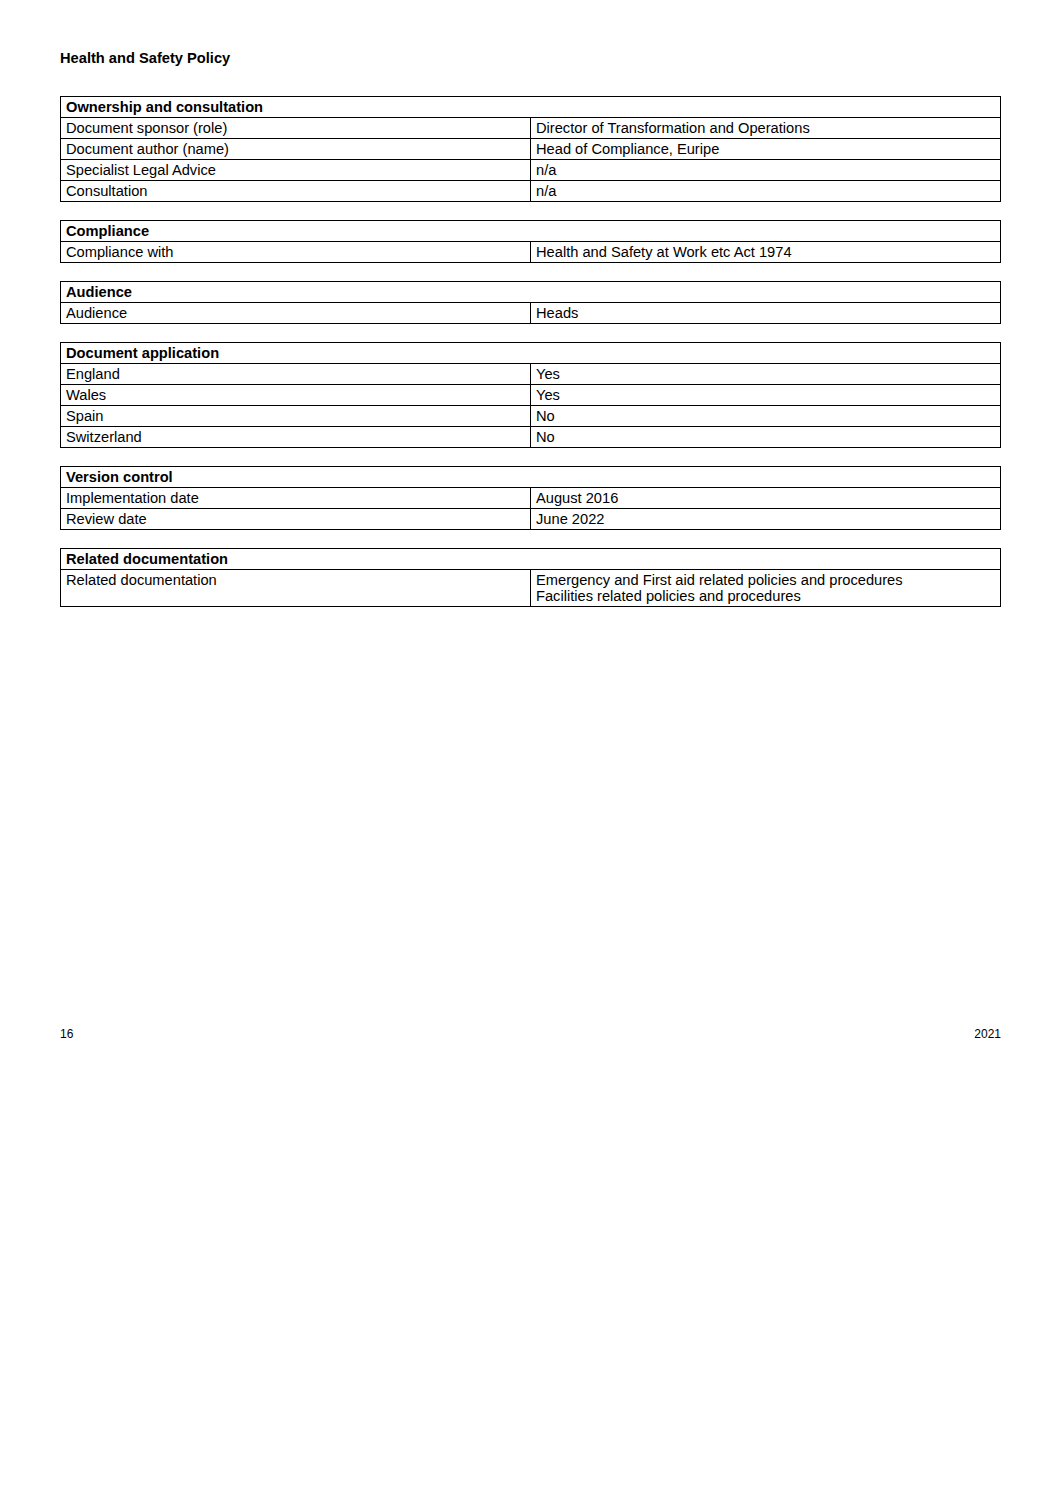Health and Safety Policy
| Ownership and consultation |
| --- |
| Document sponsor (role) | Director of Transformation and Operations |
| Document author (name) | Head of Compliance, Euripe |
| Specialist Legal Advice | n/a |
| Consultation | n/a |
| Compliance |
| --- |
| Compliance with | Health and Safety at Work etc Act 1974 |
| Audience |
| --- |
| Audience | Heads |
| Document application |
| --- |
| England | Yes |
| Wales | Yes |
| Spain | No |
| Switzerland | No |
| Version control |
| --- |
| Implementation date | August 2016 |
| Review date | June 2022 |
| Related documentation |
| --- |
| Related documentation | Emergency and First aid related policies and procedures Facilities related policies and procedures |
16 2021